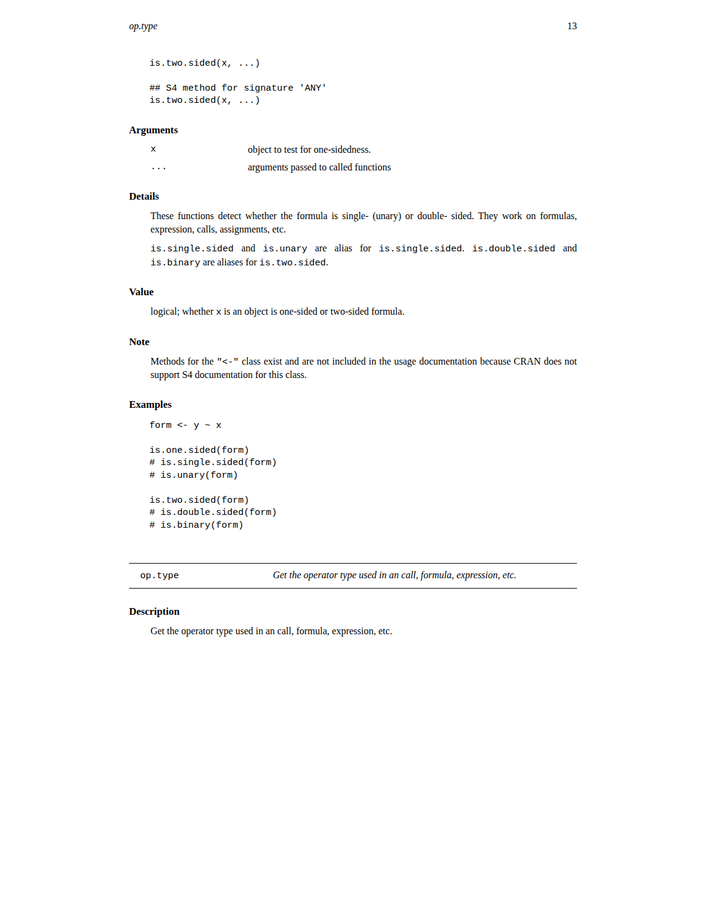op.type 13
is.two.sided(x, ...)

## S4 method for signature 'ANY'
is.two.sided(x, ...)
Arguments
x
object to test for one-sidedness.
...
arguments passed to called functions
Details
These functions detect whether the formula is single- (unary) or double- sided. They work on formulas, expression, calls, assignments, etc.
is.single.sided and is.unary are alias for is.single.sided. is.double.sided and is.binary are aliases for is.two.sided.
Value
logical; whether x is an object is one-sided or two-sided formula.
Note
Methods for the "<-" class exist and are not included in the usage documentation because CRAN does not support S4 documentation for this class.
Examples
form <- y ~ x

is.one.sided(form)
# is.single.sided(form)
# is.unary(form)

is.two.sided(form)
# is.double.sided(form)
# is.binary(form)
op.type Get the operator type used in an call, formula, expression, etc.
Description
Get the operator type used in an call, formula, expression, etc.